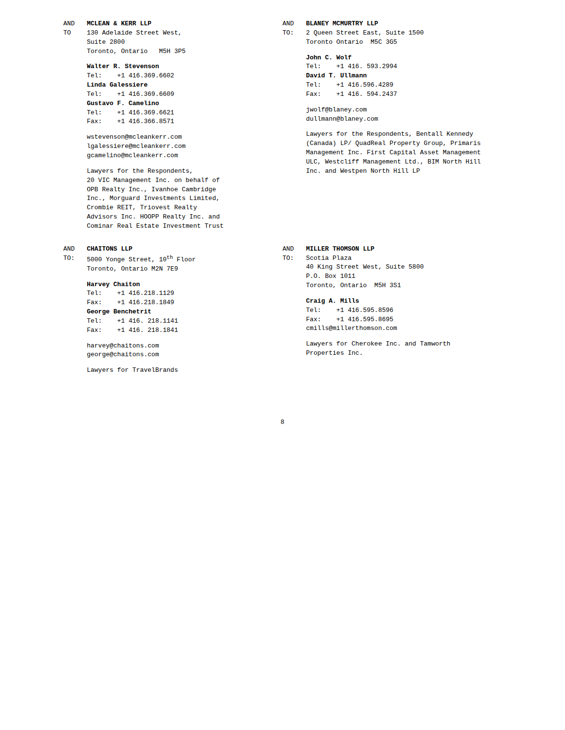| AND TO | McLean & Kerr LLP 130 Adelaide Street West, Suite 2800 Toronto, Ontario M5H 3P5 Walter R. Stevenson Tel: +1 416.369.6602 Linda Galessiere Tel: +1 416.369.6609 Gustavo F. Camelino Tel: +1 416.369.6621 Fax: +1 416.366.8571 wstevenson@mcleankerr.com lgalessiere@mcleankerr.com gcamelino@mcleankerr.com Lawyers for the Respondents, 20 VIC Management Inc. on behalf of OPB Realty Inc., Ivanhoe Cambridge Inc., Morguard Investments Limited, Crombie REIT, Triovest Realty Advisors Inc. HOOPP Realty Inc. and Cominar Real Estate Investment Trust | AND TO: | Blaney McMurtry LLP 2 Queen Street East, Suite 1500 Toronto Ontario M5C 3G5 John C. Wolf Tel: +1 416. 593.2994 David T. Ullmann Tel: +1 416.596.4289 Fax: +1 416. 594.2437 jwolf@blaney.com dullmann@blaney.com Lawyers for the Respondents, Bentall Kennedy (Canada) LP/ QuadReal Property Group, Primaris Management Inc. First Capital Asset Management ULC, Westcliff Management Ltd., BIM North Hill Inc. and Westpen North Hill LP |
| AND TO: | Chaitons LLP 5000 Yonge Street, 10 th Floor Toronto, Ontario M2N 7E9 Harvey Chaiton Tel: +1 416.218.1129 Fax: +1 416.218.1849 George Benchetrit Tel: +1 416. 218.1141 Fax: +1 416. 218.1841 harvey@chaitons.com george@chaitons.com Lawyers for TravelBrands | AND TO: | Miller Thomson LLP Scotia Plaza 40 King Street West, Suite 5800 P.O. Box 1011 Toronto, Ontario M5H 3S1 Craig A. Mills Tel: +1 416.595.8596 Fax: +1 416.595.8695 cmills@millerthomson.com Lawyers for Cherokee Inc. and Tamworth Properties Inc. |
8